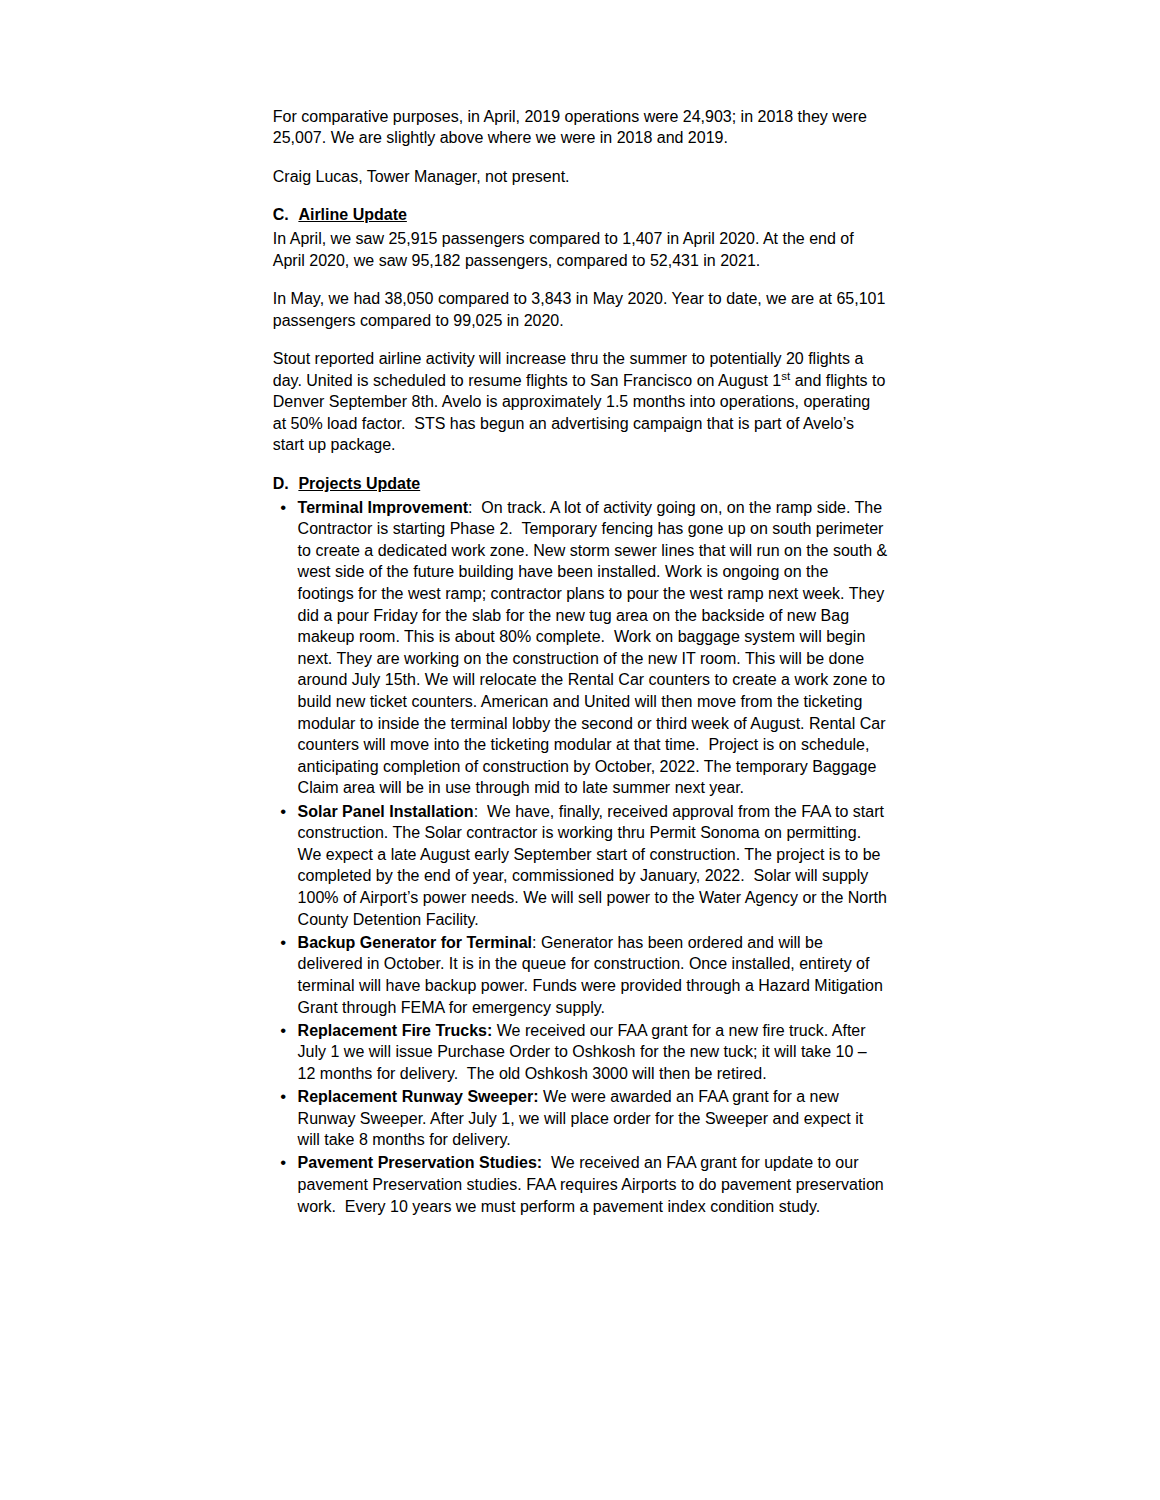For comparative purposes, in April, 2019 operations were 24,903; in 2018 they were 25,007. We are slightly above where we were in 2018 and 2019.
Craig Lucas, Tower Manager, not present.
C. Airline Update
In April, we saw 25,915 passengers compared to 1,407 in April 2020. At the end of April 2020, we saw 95,182 passengers, compared to 52,431 in 2021.
In May, we had 38,050 compared to 3,843 in May 2020. Year to date, we are at 65,101 passengers compared to 99,025 in 2020.
Stout reported airline activity will increase thru the summer to potentially 20 flights a day. United is scheduled to resume flights to San Francisco on August 1st and flights to Denver September 8th. Avelo is approximately 1.5 months into operations, operating at 50% load factor. STS has begun an advertising campaign that is part of Avelo’s start up package.
D. Projects Update
Terminal Improvement: On track. A lot of activity going on, on the ramp side. The Contractor is starting Phase 2. Temporary fencing has gone up on south perimeter to create a dedicated work zone. New storm sewer lines that will run on the south & west side of the future building have been installed. Work is ongoing on the footings for the west ramp; contractor plans to pour the west ramp next week. They did a pour Friday for the slab for the new tug area on the backside of new Bag makeup room. This is about 80% complete. Work on baggage system will begin next. They are working on the construction of the new IT room. This will be done around July 15th. We will relocate the Rental Car counters to create a work zone to build new ticket counters. American and United will then move from the ticketing modular to inside the terminal lobby the second or third week of August. Rental Car counters will move into the ticketing modular at that time. Project is on schedule, anticipating completion of construction by October, 2022. The temporary Baggage Claim area will be in use through mid to late summer next year.
Solar Panel Installation: We have, finally, received approval from the FAA to start construction. The Solar contractor is working thru Permit Sonoma on permitting. We expect a late August early September start of construction. The project is to be completed by the end of year, commissioned by January, 2022. Solar will supply 100% of Airport’s power needs. We will sell power to the Water Agency or the North County Detention Facility.
Backup Generator for Terminal: Generator has been ordered and will be delivered in October. It is in the queue for construction. Once installed, entirety of terminal will have backup power. Funds were provided through a Hazard Mitigation Grant through FEMA for emergency supply.
Replacement Fire Trucks: We received our FAA grant for a new fire truck. After July 1 we will issue Purchase Order to Oshkosh for the new tuck; it will take 10 – 12 months for delivery. The old Oshkosh 3000 will then be retired.
Replacement Runway Sweeper: We were awarded an FAA grant for a new Runway Sweeper. After July 1, we will place order for the Sweeper and expect it will take 8 months for delivery.
Pavement Preservation Studies: We received an FAA grant for update to our pavement Preservation studies. FAA requires Airports to do pavement preservation work. Every 10 years we must perform a pavement index condition study.